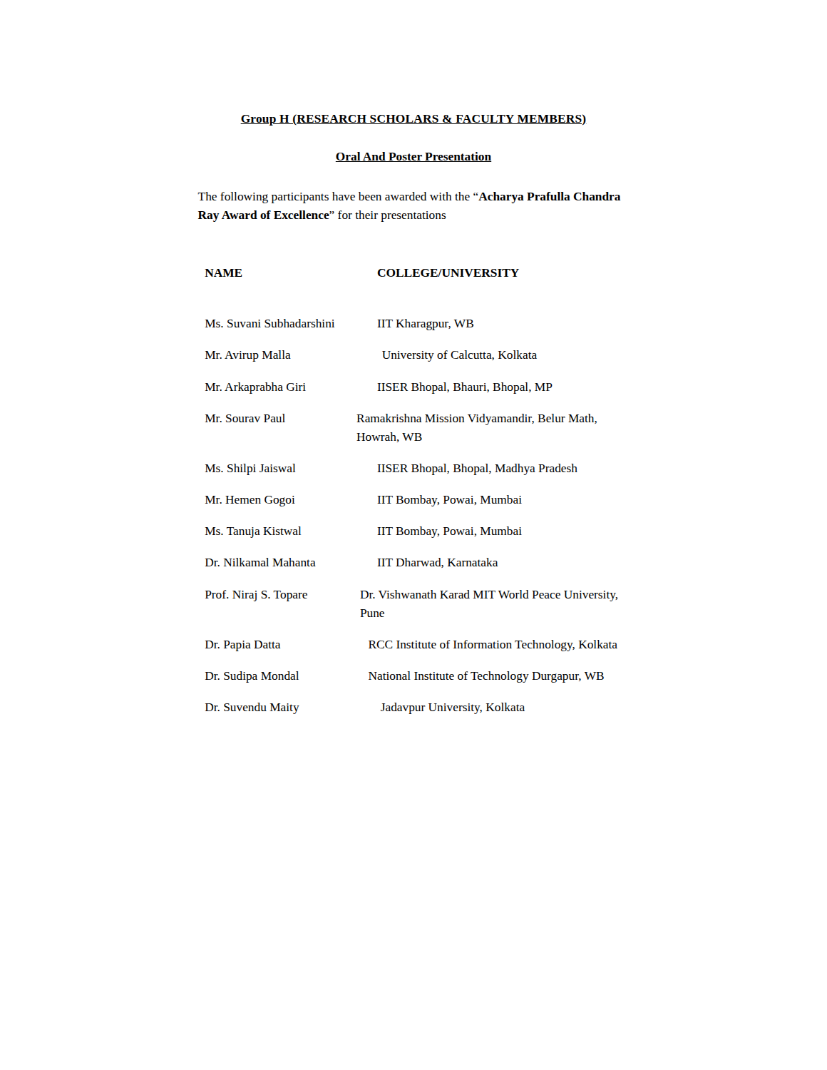Group H (RESEARCH SCHOLARS & FACULTY MEMBERS)
Oral And Poster Presentation
The following participants have been awarded with the “Acharya Prafulla Chandra Ray Award of Excellence” for their presentations
| NAME | COLLEGE/UNIVERSITY |
| --- | --- |
| Ms. Suvani Subhadarshini | IIT Kharagpur, WB |
| Mr. Avirup Malla | University of Calcutta, Kolkata |
| Mr. Arkaprabha Giri | IISER Bhopal, Bhauri, Bhopal, MP |
| Mr. Sourav Paul | Ramakrishna Mission Vidyamandir, Belur Math, Howrah, WB |
| Ms. Shilpi Jaiswal | IISER Bhopal, Bhopal, Madhya Pradesh |
| Mr. Hemen Gogoi | IIT Bombay, Powai, Mumbai |
| Ms. Tanuja Kistwal | IIT Bombay, Powai, Mumbai |
| Dr. Nilkamal Mahanta | IIT Dharwad, Karnataka |
| Prof. Niraj S. Topare | Dr. Vishwanath Karad MIT World Peace University, Pune |
| Dr. Papia Datta | RCC Institute of Information Technology, Kolkata |
| Dr. Sudipa Mondal | National Institute of Technology Durgapur, WB |
| Dr. Suvendu Maity | Jadavpur University, Kolkata |